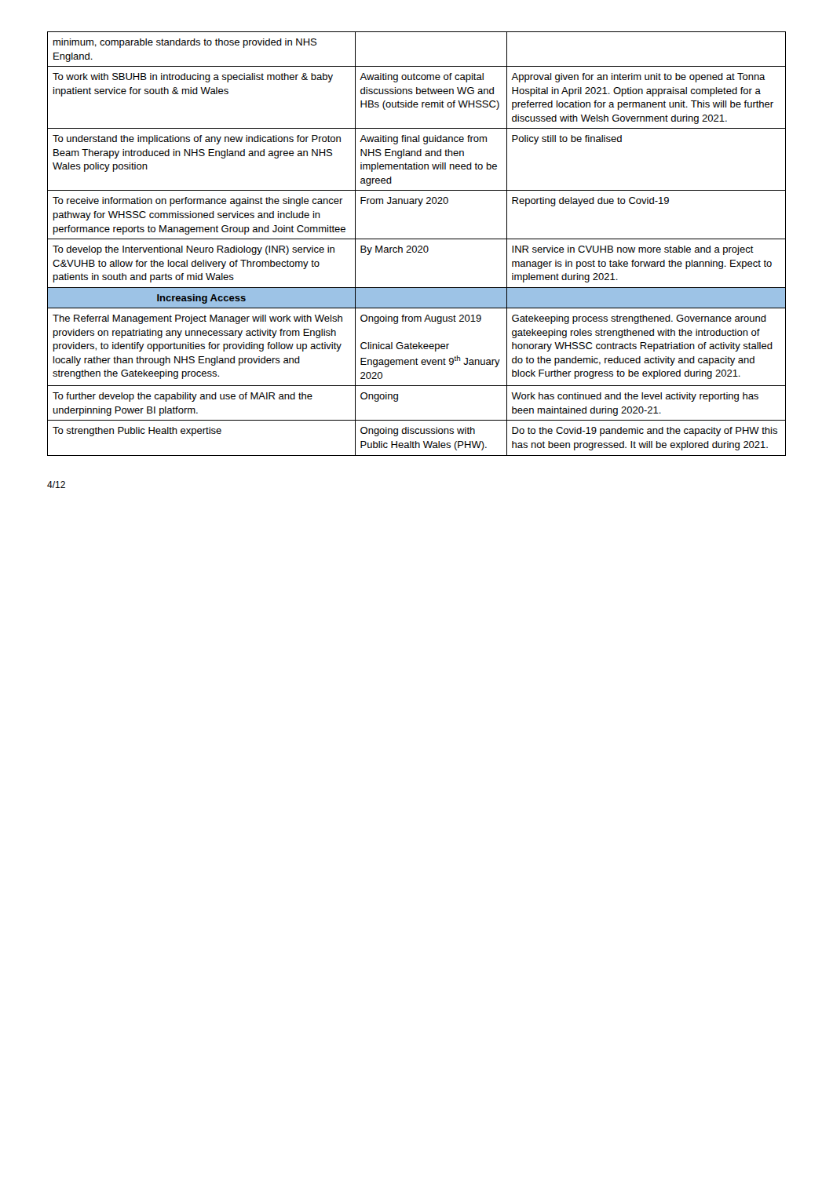| minimum, comparable standards to those provided in NHS England. | | |
| To work with SBUHB in introducing a specialist mother & baby inpatient service for south & mid Wales | Awaiting outcome of capital discussions between WG and HBs (outside remit of WHSSC) | Approval given for an interim unit to be opened at Tonna Hospital in April 2021. Option appraisal completed for a preferred location for a permanent unit. This will be further discussed with Welsh Government during 2021. |
| To understand the implications of any new indications for Proton Beam Therapy introduced in NHS England and agree an NHS Wales policy position | Awaiting final guidance from NHS England and then implementation will need to be agreed | Policy still to be finalised |
| To receive information on performance against the single cancer pathway for WHSSC commissioned services and include in performance reports to Management Group and Joint Committee | From January 2020 | Reporting delayed due to Covid-19 |
| To develop the Interventional Neuro Radiology (INR) service in C&VUHB to allow for the local delivery of Thrombectomy to patients in south and parts of mid Wales | By March 2020 | INR service in CVUHB now more stable and a project manager is in post to take forward the planning. Expect to implement during 2021. |
| Increasing Access | | |
| The Referral Management Project Manager will work with Welsh providers on repatriating any unnecessary activity from English providers, to identify opportunities for providing follow up activity locally rather than through NHS England providers and strengthen the Gatekeeping process. | Ongoing from August 2019 Clinical Gatekeeper Engagement event 9 th January 2020 | Gatekeeping process strengthened. Governance around gatekeeping roles strengthened with the introduction of honorary WHSSC contracts Repatriation of activity stalled do to the pandemic, reduced activity and capacity and block Further progress to be explored during 2021. |
| To further develop the capability and use of MAIR and the underpinning Power BI platform. | Ongoing | Work has continued and the level activity reporting has been maintained during 2020-21. |
| To strengthen Public Health expertise | Ongoing discussions with Public Health Wales (PHW). | Do to the Covid-19 pandemic and the capacity of PHW this has not been progressed. It will be explored during 2021. |
4/12